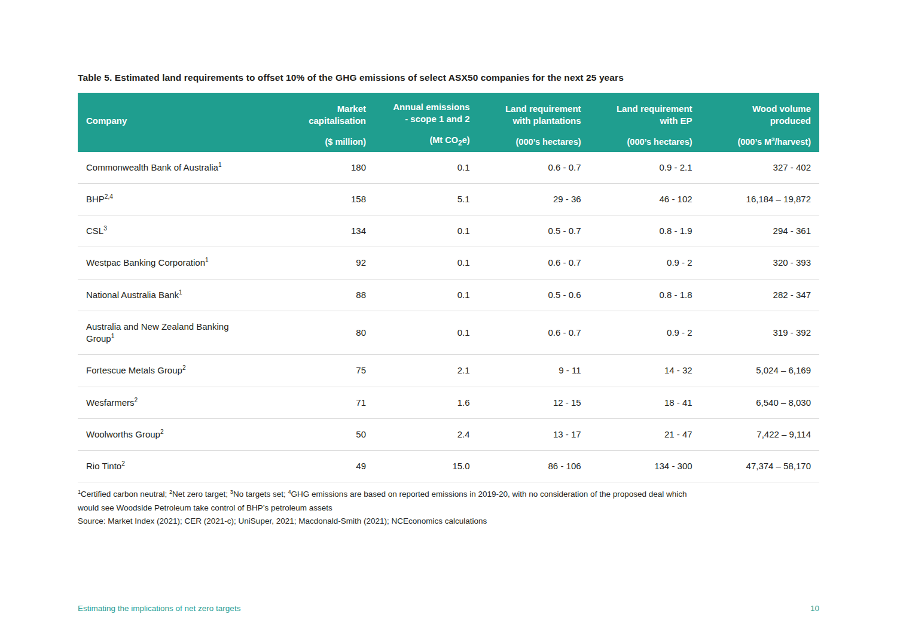Table 5. Estimated land requirements to offset 10% of the GHG emissions of select ASX50 companies for the next 25 years
| Company | Market capitalisation ($ million) | Annual emissions - scope 1 and 2 (Mt CO 2 e) | Land requirement with plantations (000’s hectares) | Land requirement with EP (000’s hectares) | Wood volume produced (000’s M 3 /harvest) |
| --- | --- | --- | --- | --- | --- |
| Commonwealth Bank of Australia 1 | 180 | 0.1 | 0.6 - 0.7 | 0.9 - 2.1 | 327 - 402 |
| BHP 2,4 | 158 | 5.1 | 29 - 36 | 46 - 102 | 16,184 – 19,872 |
| CSL 3 | 134 | 0.1 | 0.5 - 0.7 | 0.8 - 1.9 | 294 - 361 |
| Westpac Banking Corporation 1 | 92 | 0.1 | 0.6 - 0.7 | 0.9 - 2 | 320 - 393 |
| National Australia Bank 1 | 88 | 0.1 | 0.5 - 0.6 | 0.8 - 1.8 | 282 - 347 |
| Australia and New Zealand Banking Group 1 | 80 | 0.1 | 0.6 - 0.7 | 0.9 - 2 | 319 - 392 |
| Fortescue Metals Group 2 | 75 | 2.1 | 9 - 11 | 14 - 32 | 5,024 – 6,169 |
| Wesfarmers 2 | 71 | 1.6 | 12 - 15 | 18 - 41 | 6,540 – 8,030 |
| Woolworths Group 2 | 50 | 2.4 | 13 - 17 | 21 - 47 | 7,422 – 9,114 |
| Rio Tinto 2 | 49 | 15.0 | 86 - 106 | 134 - 300 | 47,374 – 58,170 |
1Certified carbon neutral; 2Net zero target; 3No targets set; 4GHG emissions are based on reported emissions in 2019-20, with no consideration of the proposed deal which
would see Woodside Petroleum take control of BHP’s petroleum assets
Source: Market Index (2021); CER (2021-c); UniSuper, 2021; Macdonald-Smith (2021); NCEconomics calculations
Estimating the implications of net zero targets
10